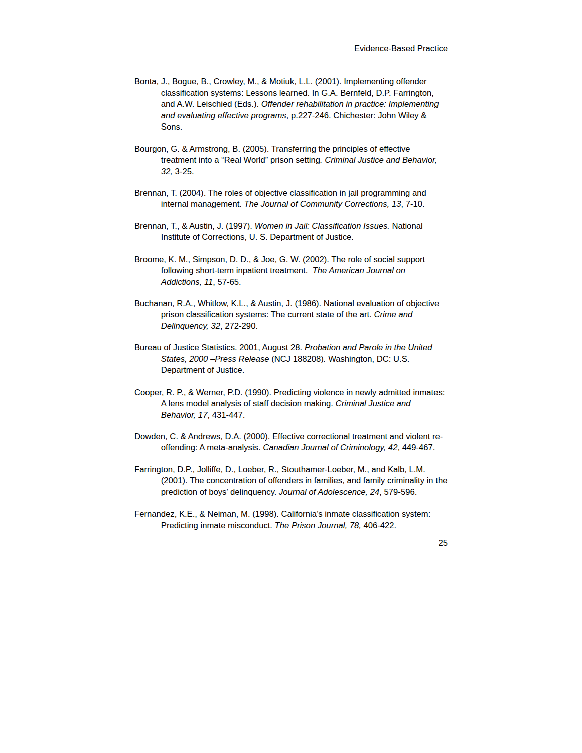Evidence-Based Practice
Bonta, J., Bogue, B., Crowley, M., & Motiuk, L.L. (2001). Implementing offender classification systems: Lessons learned. In G.A. Bernfeld, D.P. Farrington, and A.W. Leischied (Eds.). Offender rehabilitation in practice: Implementing and evaluating effective programs, p.227-246. Chichester: John Wiley & Sons.
Bourgon, G. & Armstrong, B. (2005). Transferring the principles of effective treatment into a “Real World” prison setting. Criminal Justice and Behavior, 32, 3-25.
Brennan, T. (2004). The roles of objective classification in jail programming and internal management. The Journal of Community Corrections, 13, 7-10.
Brennan, T., & Austin, J. (1997). Women in Jail: Classification Issues. National Institute of Corrections, U. S. Department of Justice.
Broome, K. M., Simpson, D. D., & Joe, G. W. (2002). The role of social support following short-term inpatient treatment. The American Journal on Addictions, 11, 57-65.
Buchanan, R.A., Whitlow, K.L., & Austin, J. (1986). National evaluation of objective prison classification systems: The current state of the art. Crime and Delinquency, 32, 272-290.
Bureau of Justice Statistics. 2001, August 28. Probation and Parole in the United States, 2000 –Press Release (NCJ 188208). Washington, DC: U.S. Department of Justice.
Cooper, R. P., & Werner, P.D. (1990). Predicting violence in newly admitted inmates: A lens model analysis of staff decision making. Criminal Justice and Behavior, 17, 431-447.
Dowden, C. & Andrews, D.A. (2000). Effective correctional treatment and violent re-offending: A meta-analysis. Canadian Journal of Criminology, 42, 449-467.
Farrington, D.P., Jolliffe, D., Loeber, R., Stouthamer-Loeber, M., and Kalb, L.M. (2001). The concentration of offenders in families, and family criminality in the prediction of boys’ delinquency. Journal of Adolescence, 24, 579-596.
Fernandez, K.E., & Neiman, M. (1998). California’s inmate classification system: Predicting inmate misconduct. The Prison Journal, 78, 406-422.
25